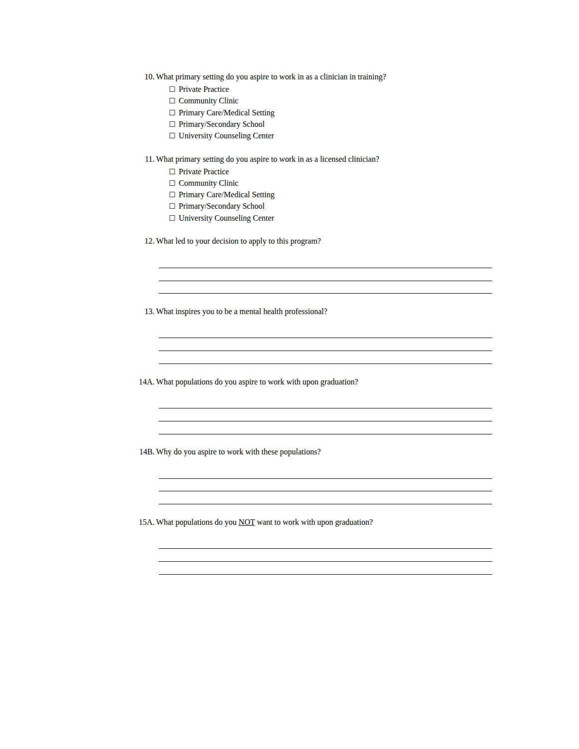10. What primary setting do you aspire to work in as a clinician in training?
☐Private Practice
☐Community Clinic
☐Primary Care/Medical Setting
☐Primary/Secondary School
☐University Counseling Center
11. What primary setting do you aspire to work in as a licensed clinician?
☐Private Practice
☐Community Clinic
☐Primary Care/Medical Setting
☐Primary/Secondary School
☐University Counseling Center
12. What led to your decision to apply to this program?
13. What inspires you to be a mental health professional?
14A. What populations do you aspire to work with upon graduation?
14B. Why do you aspire to work with these populations?
15A. What populations do you NOT want to work with upon graduation?